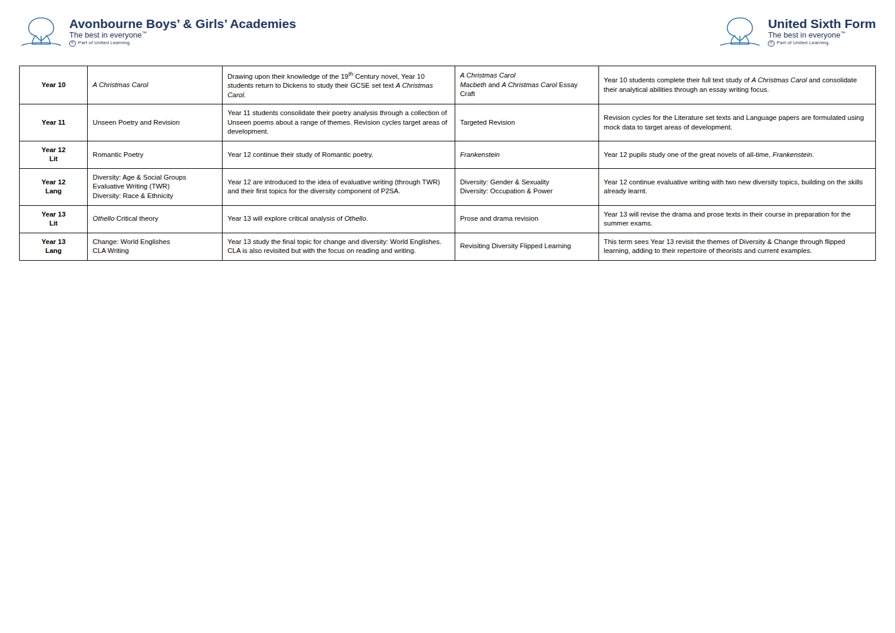Avonbourne Boys’ & Girls’ Academies
The best in everyone™
®Part of United Learning
United Sixth Form
The best in everyone™
®Part of United Learning
| Year 10 | A Christmas Carol | Drawing upon their knowledge of the 19 th Century novel, Year 10 students return to Dickens to study their GCSE set text A Christmas Carol. | A Christmas Carol Macbeth and A Christmas Carol Essay Craft | Year 10 students complete their full text study of A Christmas Carol and consolidate their analytical abilities through an essay writing focus. |
| Year 11 | Unseen Poetry and Revision | Year 11 students consolidate their poetry analysis through a collection of Unseen poems about a range of themes. Revision cycles target areas of development. | Targeted Revision | Revision cycles for the Literature set texts and Language papers are formulated using mock data to target areas of development. |
| Year 12 Lit | Romantic Poetry | Year 12 continue their study of Romantic poetry. | Frankenstein | Year 12 pupils study one of the great novels of all-time, Frankenstein . |
| Year 12 Lang | Diversity: Age & Social Groups Evaluative Writing (TWR) Diversity: Race & Ethnicity | Year 12 are introduced to the idea of evaluative writing (through TWR) and their first topics for the diversity component of P2SA. | Diversity: Gender & Sexuality Diversity: Occupation & Power | Year 12 continue evaluative writing with two new diversity topics, building on the skills already learnt. |
| Year 13 Lit | Othello Critical theory | Year 13 will explore critical analysis of Othello . | Prose and drama revision | Year 13 will revise the drama and prose texts in their course in preparation for the summer exams. |
| Year 13 Lang | Change: World Englishes CLA Writing | Year 13 study the final topic for change and diversity: World Englishes. CLA is also revisited but with the focus on reading and writing. | Revisiting Diversity Flipped Learning | This term sees Year 13 revisit the themes of Diversity & Change through flipped learning, adding to their repertoire of theorists and current examples. |